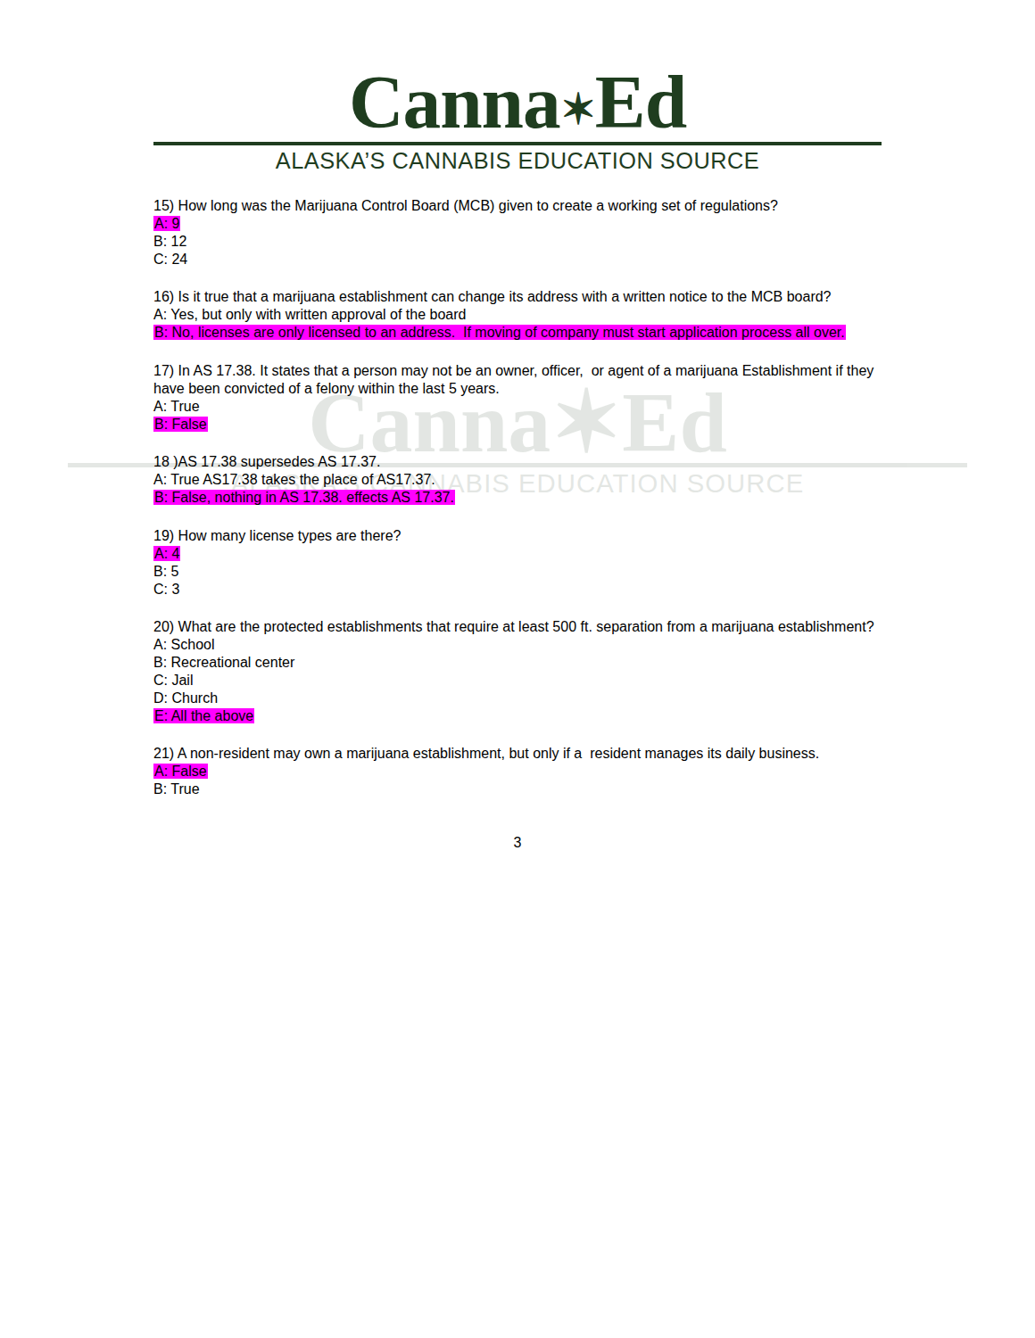Canna✶Ed
ALASKA’S CANNABIS EDUCATION SOURCE
Canna✶Ed
ALASKA’S CANNABIS EDUCATION SOURCE
15) How long was the Marijuana Control Board (MCB) given to create a working set of regulations?
A: 9
B: 12
C: 24
16) Is it true that a marijuana establishment can change its address with a written notice to the MCB board?
A: Yes, but only with written approval of the board
B: No, licenses are only licensed to an address. If moving of company must start application process all over.
17) In AS 17.38. It states that a person may not be an owner, officer, or agent of a marijuana Establishment if they have been convicted of a felony within the last 5 years.
A: True
B: False
18 )AS 17.38 supersedes AS 17.37.
A: True AS17.38 takes the place of AS17.37.
B: False, nothing in AS 17.38. effects AS 17.37.
19) How many license types are there?
A: 4
B: 5
C: 3
20) What are the protected establishments that require at least 500 ft. separation from a marijuana establishment?
A: School
B: Recreational center
C: Jail
D: Church
E: All the above
21) A non-resident may own a marijuana establishment, but only if a resident manages its daily business.
A: False
B: True
3